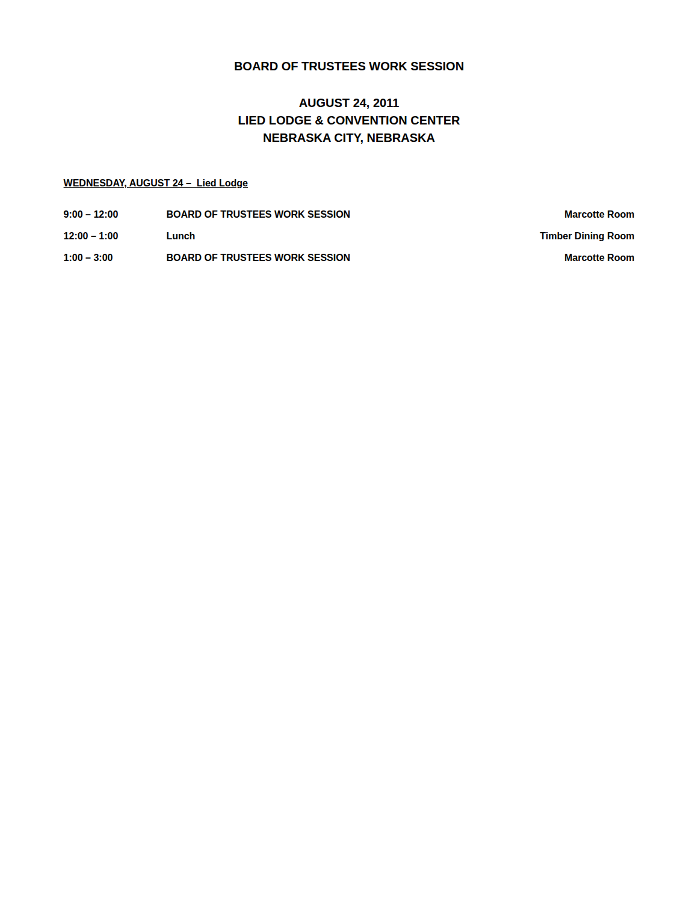BOARD OF TRUSTEES WORK SESSION
AUGUST 24, 2011
LIED LODGE & CONVENTION CENTER
NEBRASKA CITY, NEBRASKA
WEDNESDAY, AUGUST 24 – Lied Lodge
| 9:00 – 12:00 | BOARD OF TRUSTEES WORK SESSION | Marcotte Room |
| 12:00 – 1:00 | Lunch | Timber Dining Room |
| 1:00 – 3:00 | BOARD OF TRUSTEES WORK SESSION | Marcotte Room |